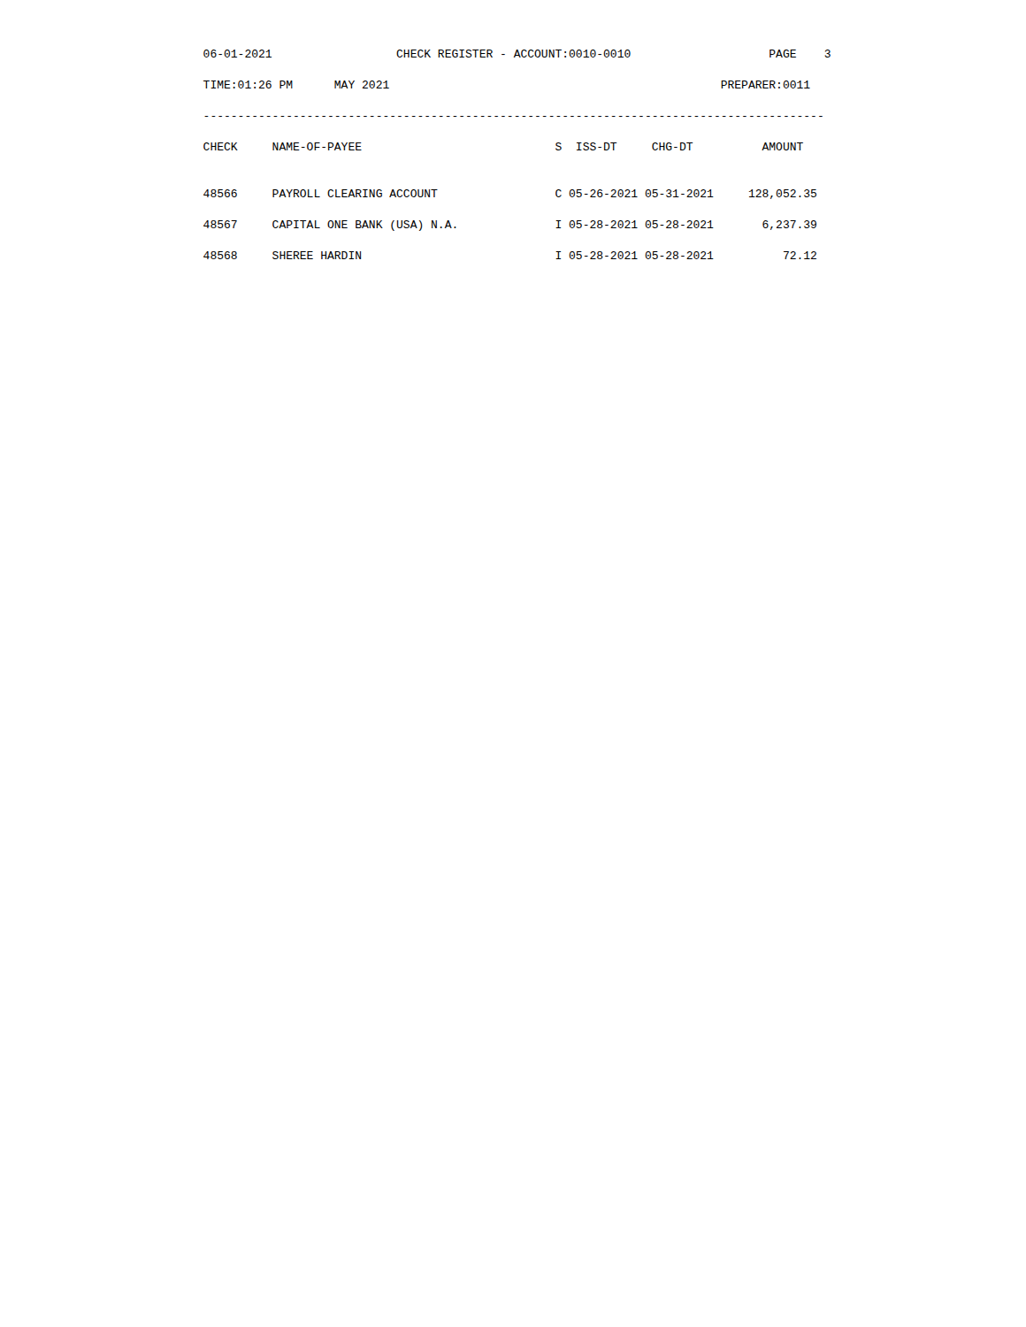06-01-2021                  CHECK REGISTER - ACCOUNT:0010-0010                    PAGE    3
TIME:01:26 PM      MAY 2021                                                PREPARER:0011
------------------------------------------------------------------------------------------
CHECK     NAME-OF-PAYEE                            S  ISS-DT     CHG-DT          AMOUNT

48566     PAYROLL CLEARING ACCOUNT                 C 05-26-2021 05-31-2021     128,052.35
48567     CAPITAL ONE BANK (USA) N.A.              I 05-28-2021 05-28-2021       6,237.39
48568     SHEREE HARDIN                            I 05-28-2021 05-28-2021          72.12